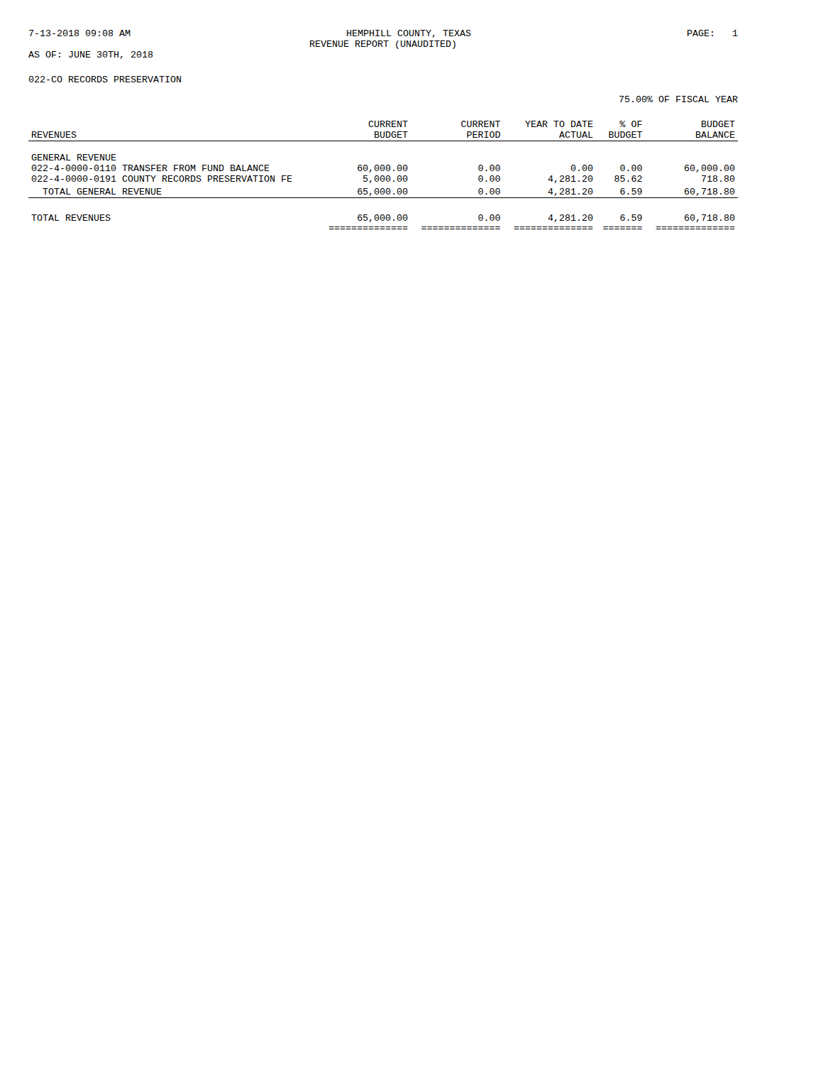7-13-2018 09:08 AM HEMPHILL COUNTY, TEXAS PAGE: 1
REVENUE REPORT (UNAUDITED)
AS OF: JUNE 30TH, 2018
022-CO RECORDS PRESERVATION
75.00% OF FISCAL YEAR
| | CURRENT | CURRENT | YEAR TO DATE | % OF | BUDGET |
| --- | --- | --- | --- | --- | --- |
| REVENUES | BUDGET | PERIOD | ACTUAL | BUDGET | BALANCE |
| GENERAL REVENUE | |
| 022-4-0000-0110 TRANSFER FROM FUND BALANCE | 60,000.00 | 0.00 | 0.00 | 0.00 | 60,000.00 |
| 022-4-0000-0191 COUNTY RECORDS PRESERVATION FE | 5,000.00 | 0.00 | 4,281.20 | 85.62 | 718.80 |
| TOTAL GENERAL REVENUE | 65,000.00 | 0.00 | 4,281.20 | 6.59 | 60,718.80 |
| TOTAL REVENUES | 65,000.00 | 0.00 | 4,281.20 | 6.59 | 60,718.80 |
| | ============== | ============== | ============== | ======= | ============== |